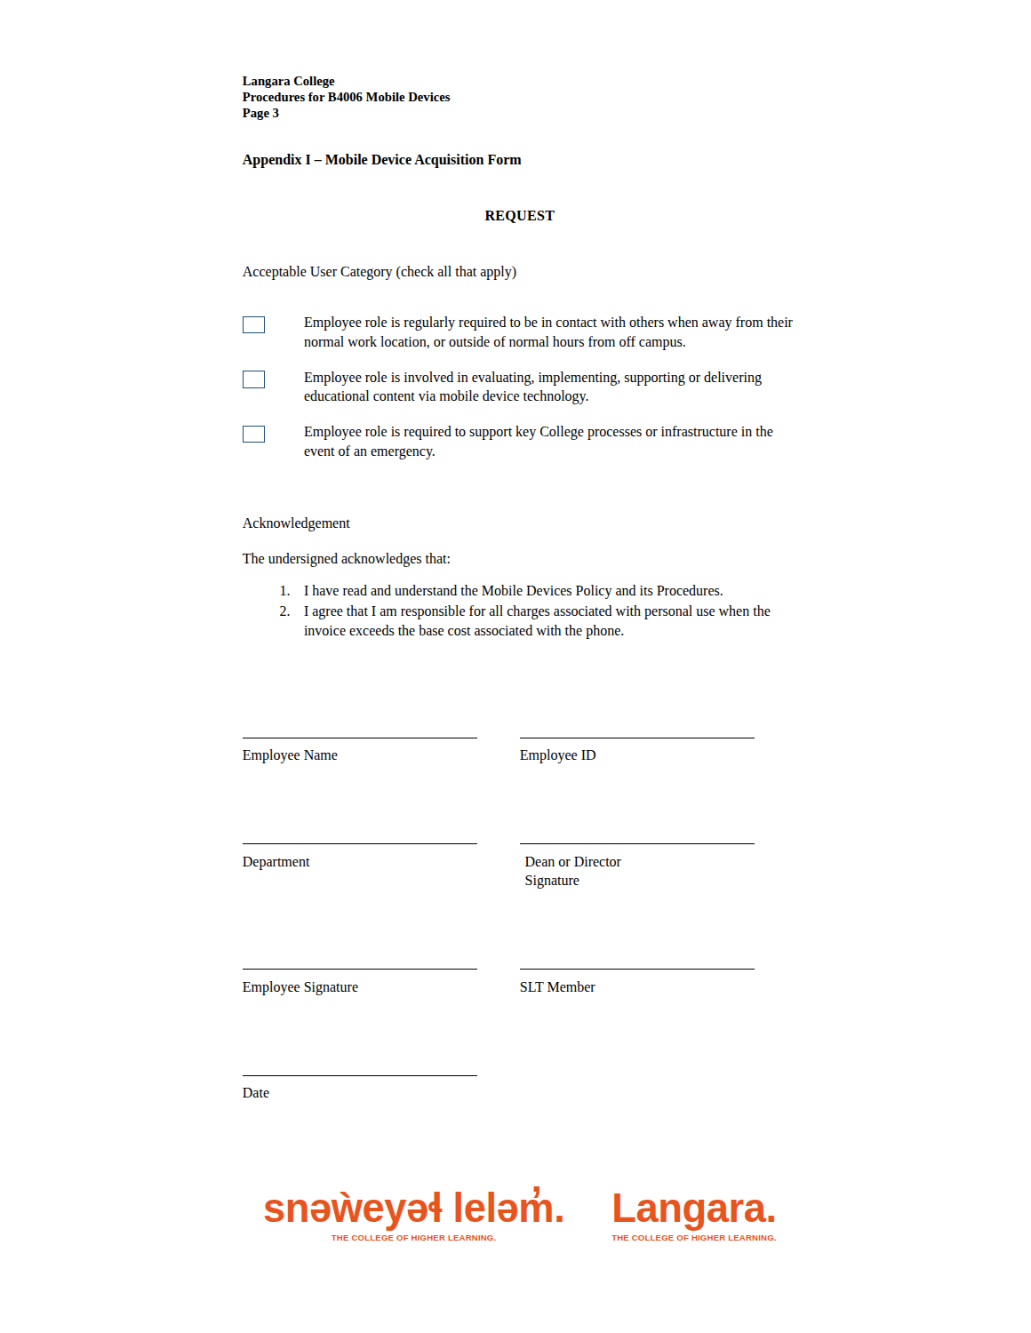Langara College
Procedures for B4006 Mobile Devices
Page 3
Appendix I – Mobile Device Acquisition Form
REQUEST
Acceptable User Category (check all that apply)
| | Employee role is regularly required to be in contact with others when away from their normal work location, or outside of normal hours from off campus. |
| | Employee role is involved in evaluating, implementing, supporting or delivering educational content via mobile device technology. |
| | Employee role is required to support key College processes or infrastructure in the event of an emergency. |
Acknowledgement
The undersigned acknowledges that:
I have read and understand the Mobile Devices Policy and its Procedures.
I agree that I am responsible for all charges associated with personal use when the invoice exceeds the base cost associated with the phone.
| Employee Name | Employee ID |
| Department | Dean or Director Signature |
| Employee Signature | SLT Member |
| Date | |
snəẁeyəɬ leləm̓.
THE COLLEGE OF HIGHER LEARNING.
Langara.
THE COLLEGE OF HIGHER LEARNING.